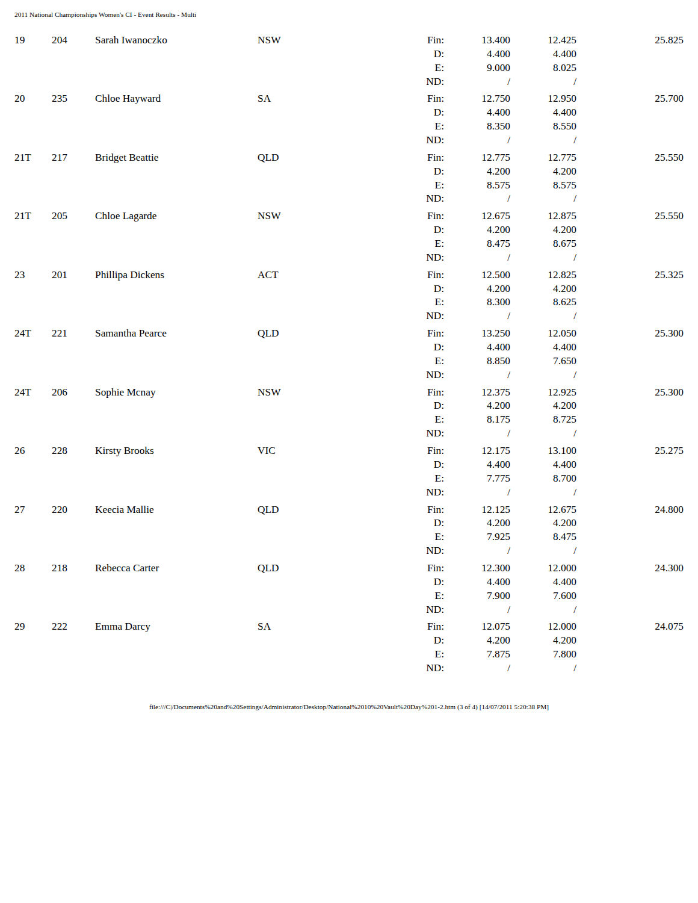2011 National Championships Women's CI - Event Results - Multi
| 19 | 204 | Sarah Iwanoczko | NSW | Fin: D: E: ND: | 13.400 4.400 9.000 / | 12.425 4.400 8.025 / | 25.825 |
| 20 | 235 | Chloe Hayward | SA | Fin: D: E: ND: | 12.750 4.400 8.350 / | 12.950 4.400 8.550 / | 25.700 |
| 21T | 217 | Bridget Beattie | QLD | Fin: D: E: ND: | 12.775 4.200 8.575 / | 12.775 4.200 8.575 / | 25.550 |
| 21T | 205 | Chloe Lagarde | NSW | Fin: D: E: ND: | 12.675 4.200 8.475 / | 12.875 4.200 8.675 / | 25.550 |
| 23 | 201 | Phillipa Dickens | ACT | Fin: D: E: ND: | 12.500 4.200 8.300 / | 12.825 4.200 8.625 / | 25.325 |
| 24T | 221 | Samantha Pearce | QLD | Fin: D: E: ND: | 13.250 4.400 8.850 / | 12.050 4.400 7.650 / | 25.300 |
| 24T | 206 | Sophie Mcnay | NSW | Fin: D: E: ND: | 12.375 4.200 8.175 / | 12.925 4.200 8.725 / | 25.300 |
| 26 | 228 | Kirsty Brooks | VIC | Fin: D: E: ND: | 12.175 4.400 7.775 / | 13.100 4.400 8.700 / | 25.275 |
| 27 | 220 | Keecia Mallie | QLD | Fin: D: E: ND: | 12.125 4.200 7.925 / | 12.675 4.200 8.475 / | 24.800 |
| 28 | 218 | Rebecca Carter | QLD | Fin: D: E: ND: | 12.300 4.400 7.900 / | 12.000 4.400 7.600 / | 24.300 |
| 29 | 222 | Emma Darcy | SA | Fin: D: E: ND: | 12.075 4.200 7.875 / | 12.000 4.200 7.800 / | 24.075 |
file:///C|/Documents%20and%20Settings/Administrator/Desktop/National%2010%20Vault%20Day%201-2.htm (3 of 4) [14/07/2011 5:20:38 PM]